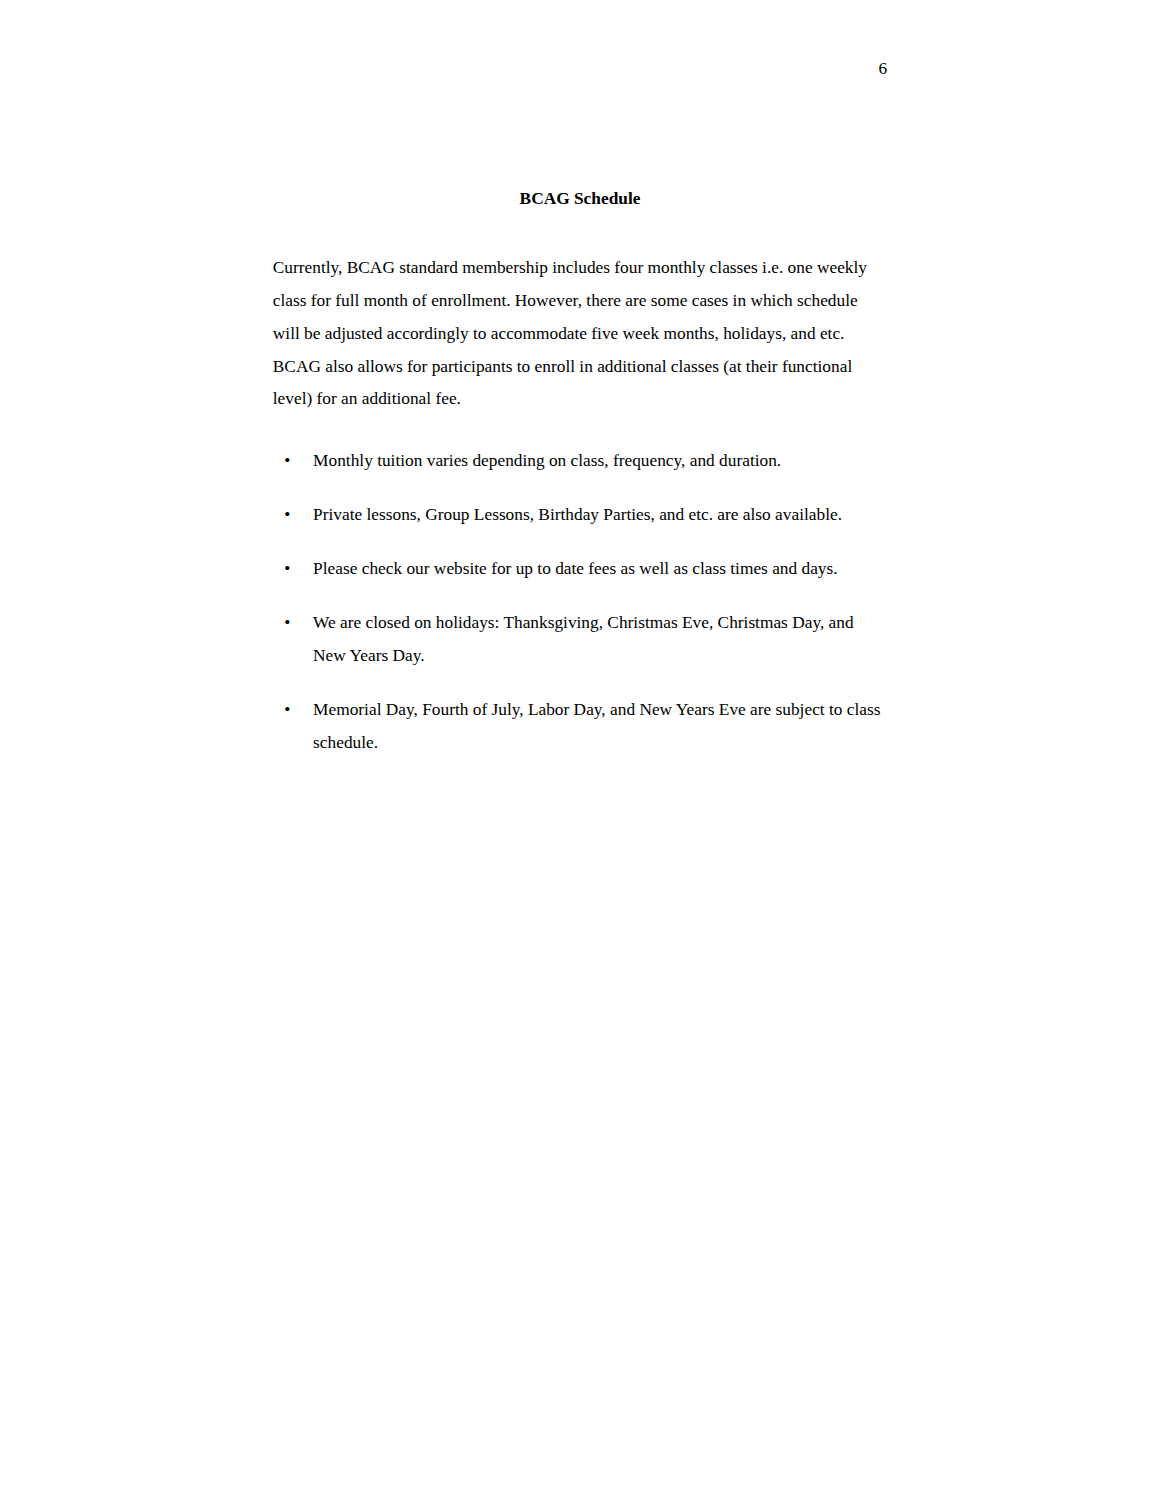6
BCAG Schedule
Currently, BCAG standard membership includes four monthly classes i.e. one weekly class for full month of enrollment. However, there are some cases in which schedule will be adjusted accordingly to accommodate five week months, holidays, and etc. BCAG also allows for participants to enroll in additional classes (at their functional level) for an additional fee.
Monthly tuition varies depending on class, frequency, and duration.
Private lessons, Group Lessons, Birthday Parties, and etc. are also available.
Please check our website for up to date fees as well as class times and days.
We are closed on holidays: Thanksgiving, Christmas Eve, Christmas Day, and New Years Day.
Memorial Day, Fourth of July, Labor Day, and New Years Eve are subject to class schedule.